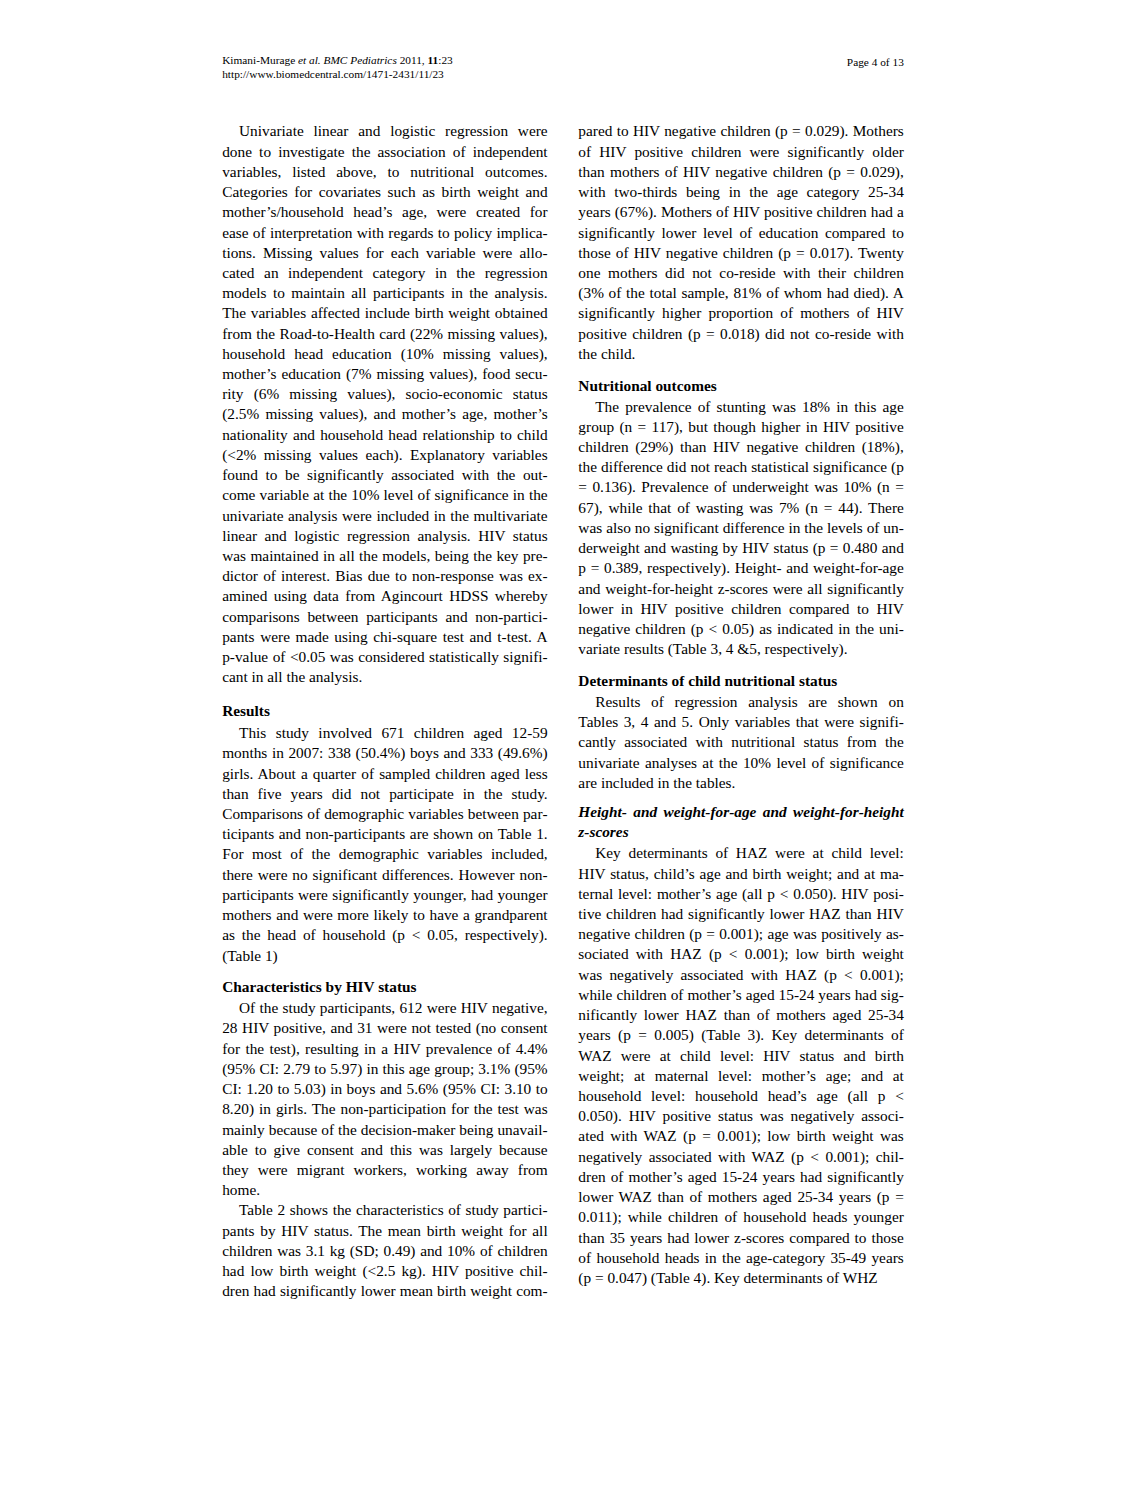Kimani-Murage et al. BMC Pediatrics 2011, 11:23 http://www.biomedcentral.com/1471-2431/11/23
Page 4 of 13
Univariate linear and logistic regression were done to investigate the association of independent variables, listed above, to nutritional outcomes. Categories for covariates such as birth weight and mother’s/household head’s age, were created for ease of interpretation with regards to policy implications. Missing values for each variable were allocated an independent category in the regression models to maintain all participants in the analysis. The variables affected include birth weight obtained from the Road-to-Health card (22% missing values), household head education (10% missing values), mother’s education (7% missing values), food security (6% missing values), socio-economic status (2.5% missing values), and mother’s age, mother’s nationality and household head relationship to child (<2% missing values each). Explanatory variables found to be significantly associated with the outcome variable at the 10% level of significance in the univariate analysis were included in the multivariate linear and logistic regression analysis. HIV status was maintained in all the models, being the key predictor of interest. Bias due to non-response was examined using data from Agincourt HDSS whereby comparisons between participants and non-participants were made using chi-square test and t-test. A p-value of <0.05 was considered statistically significant in all the analysis.
Results
This study involved 671 children aged 12-59 months in 2007: 338 (50.4%) boys and 333 (49.6%) girls. About a quarter of sampled children aged less than five years did not participate in the study. Comparisons of demographic variables between participants and non-participants are shown on Table 1. For most of the demographic variables included, there were no significant differences. However non-participants were significantly younger, had younger mothers and were more likely to have a grandparent as the head of household (p < 0.05, respectively). (Table 1)
Characteristics by HIV status
Of the study participants, 612 were HIV negative, 28 HIV positive, and 31 were not tested (no consent for the test), resulting in a HIV prevalence of 4.4% (95% CI: 2.79 to 5.97) in this age group; 3.1% (95% CI: 1.20 to 5.03) in boys and 5.6% (95% CI: 3.10 to 8.20) in girls. The non-participation for the test was mainly because of the decision-maker being unavailable to give consent and this was largely because they were migrant workers, working away from home.
Table 2 shows the characteristics of study participants by HIV status. The mean birth weight for all children was 3.1 kg (SD; 0.49) and 10% of children had low birth weight (<2.5 kg). HIV positive children had significantly lower mean birth weight compared to HIV negative children (p = 0.029). Mothers of HIV positive children were significantly older than mothers of HIV negative children (p = 0.029), with two-thirds being in the age category 25-34 years (67%). Mothers of HIV positive children had a significantly lower level of education compared to those of HIV negative children (p = 0.017). Twenty one mothers did not co-reside with their children (3% of the total sample, 81% of whom had died). A significantly higher proportion of mothers of HIV positive children (p = 0.018) did not co-reside with the child.
Nutritional outcomes
The prevalence of stunting was 18% in this age group (n = 117), but though higher in HIV positive children (29%) than HIV negative children (18%), the difference did not reach statistical significance (p = 0.136). Prevalence of underweight was 10% (n = 67), while that of wasting was 7% (n = 44). There was also no significant difference in the levels of underweight and wasting by HIV status (p = 0.480 and p = 0.389, respectively). Height- and weight-for-age and weight-for-height z-scores were all significantly lower in HIV positive children compared to HIV negative children (p < 0.05) as indicated in the univariate results (Table 3, 4 &5, respectively).
Determinants of child nutritional status
Results of regression analysis are shown on Tables 3, 4 and 5. Only variables that were significantly associated with nutritional status from the univariate analyses at the 10% level of significance are included in the tables.
Height- and weight-for-age and weight-for-height z-scores
Key determinants of HAZ were at child level: HIV status, child’s age and birth weight; and at maternal level: mother’s age (all p < 0.050). HIV positive children had significantly lower HAZ than HIV negative children (p = 0.001); age was positively associated with HAZ (p < 0.001); low birth weight was negatively associated with HAZ (p < 0.001); while children of mother’s aged 15-24 years had significantly lower HAZ than of mothers aged 25-34 years (p = 0.005) (Table 3). Key determinants of WAZ were at child level: HIV status and birth weight; at maternal level: mother’s age; and at household level: household head’s age (all p < 0.050). HIV positive status was negatively associated with WAZ (p = 0.001); low birth weight was negatively associated with WAZ (p < 0.001); children of mother’s aged 15-24 years had significantly lower WAZ than of mothers aged 25-34 years (p = 0.011); while children of household heads younger than 35 years had lower z-scores compared to those of household heads in the age-category 35-49 years (p = 0.047) (Table 4). Key determinants of WHZ